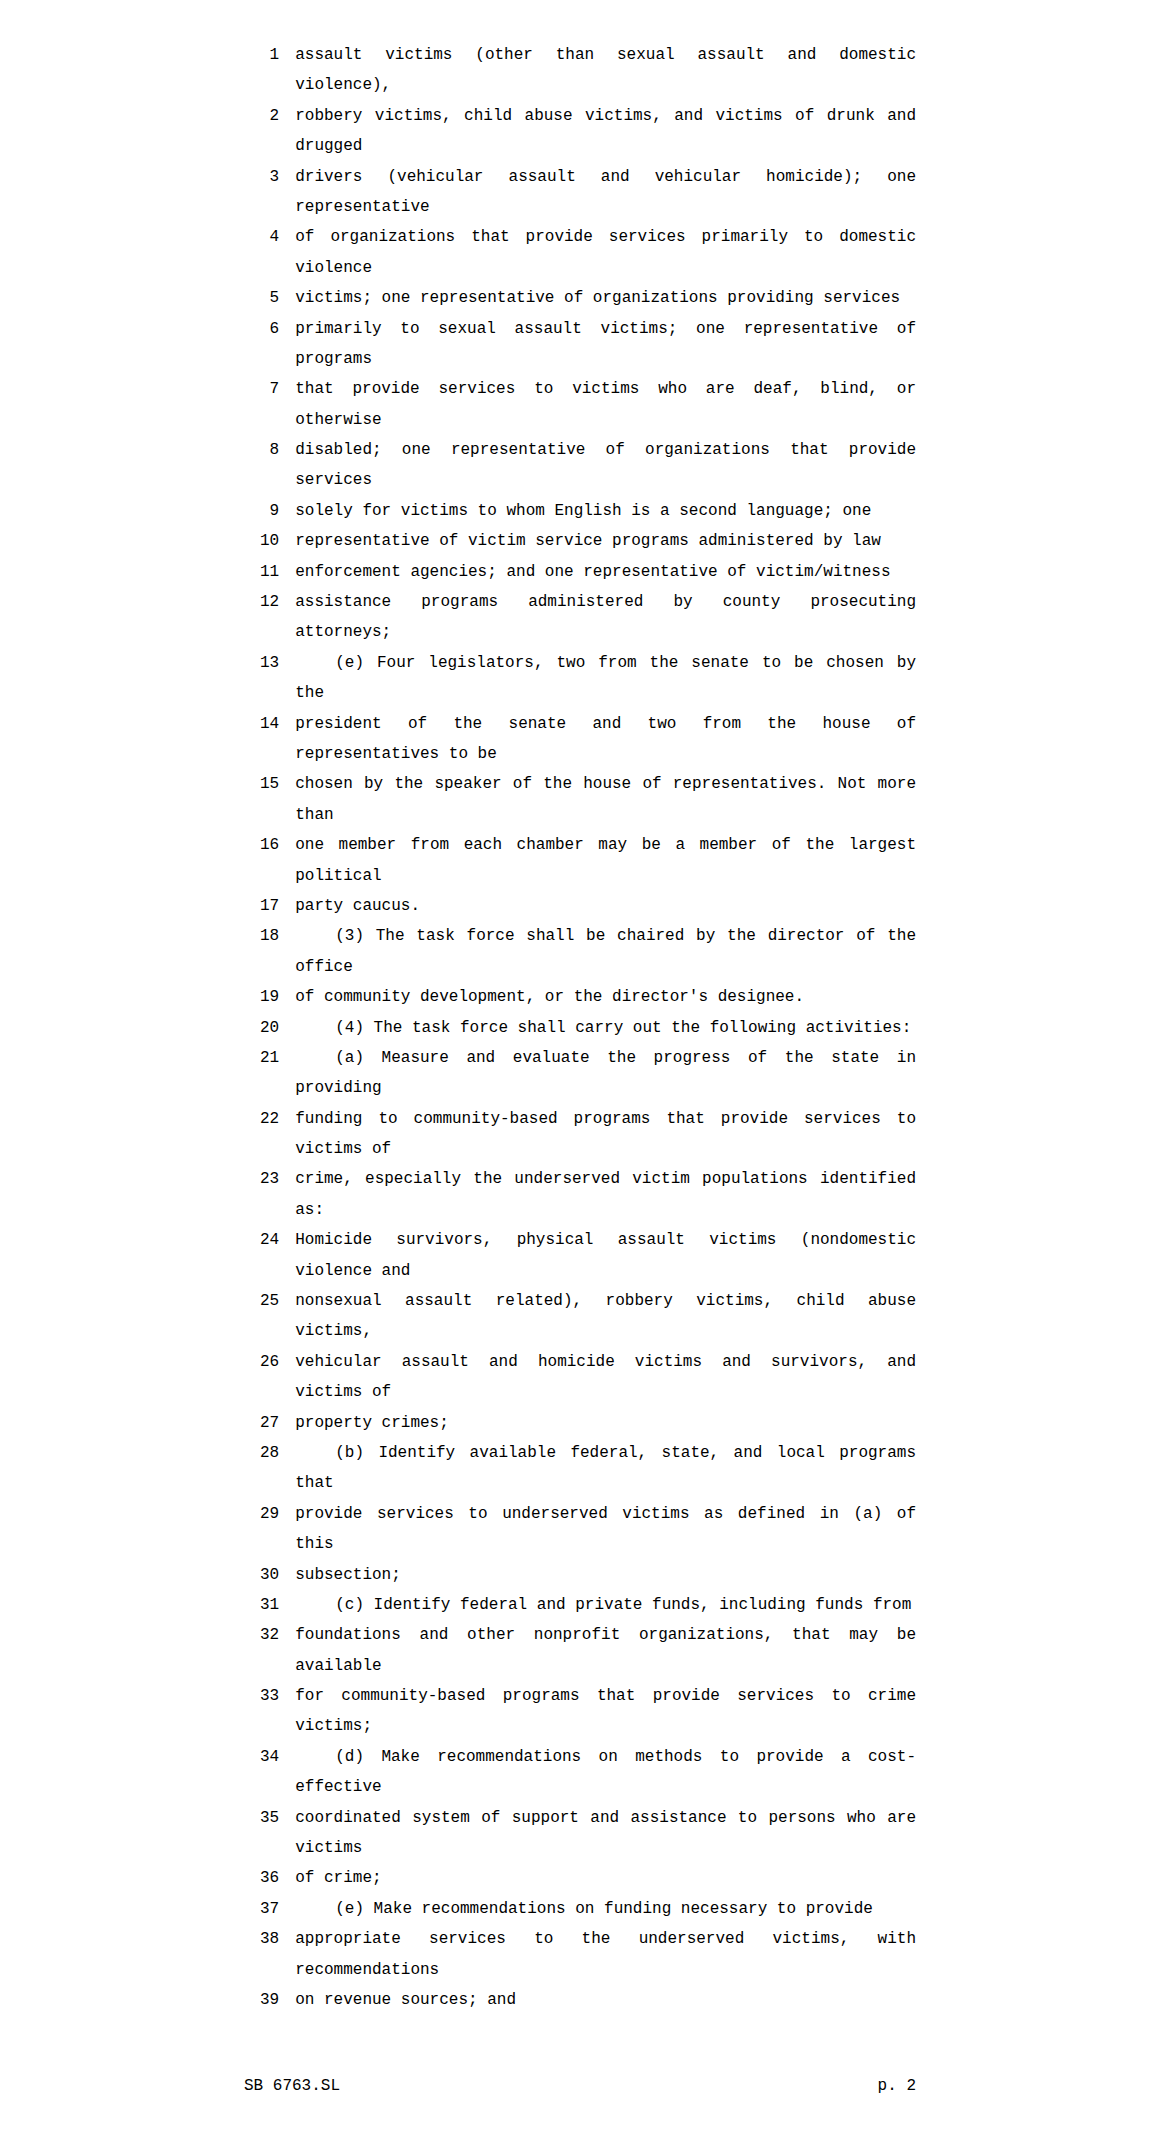assault victims (other than sexual assault and domestic violence),
robbery victims, child abuse victims, and victims of drunk and drugged
drivers (vehicular assault and vehicular homicide); one representative
of organizations that provide services primarily to domestic violence
victims; one representative of organizations providing services
primarily to sexual assault victims; one representative of programs
that provide services to victims who are deaf, blind, or otherwise
disabled; one representative of organizations that provide services
solely for victims to whom English is a second language; one
representative of victim service programs administered by law
enforcement agencies; and one representative of victim/witness
assistance programs administered by county prosecuting attorneys;
(e) Four legislators, two from the senate to be chosen by the
president of the senate and two from the house of representatives to be
chosen by the speaker of the house of representatives. Not more than
one member from each chamber may be a member of the largest political
party caucus.
(3) The task force shall be chaired by the director of the office
of community development, or the director's designee.
(4) The task force shall carry out the following activities:
(a) Measure and evaluate the progress of the state in providing
funding to community-based programs that provide services to victims of
crime, especially the underserved victim populations identified as:
Homicide survivors, physical assault victims (nondomestic violence and
nonsexual assault related), robbery victims, child abuse victims,
vehicular assault and homicide victims and survivors, and victims of
property crimes;
(b) Identify available federal, state, and local programs that
provide services to underserved victims as defined in (a) of this
subsection;
(c) Identify federal and private funds, including funds from
foundations and other nonprofit organizations, that may be available
for community-based programs that provide services to crime victims;
(d) Make recommendations on methods to provide a cost-effective
coordinated system of support and assistance to persons who are victims
of crime;
(e) Make recommendations on funding necessary to provide
appropriate services to the underserved victims, with recommendations
on revenue sources; and
SB 6763.SL
p. 2